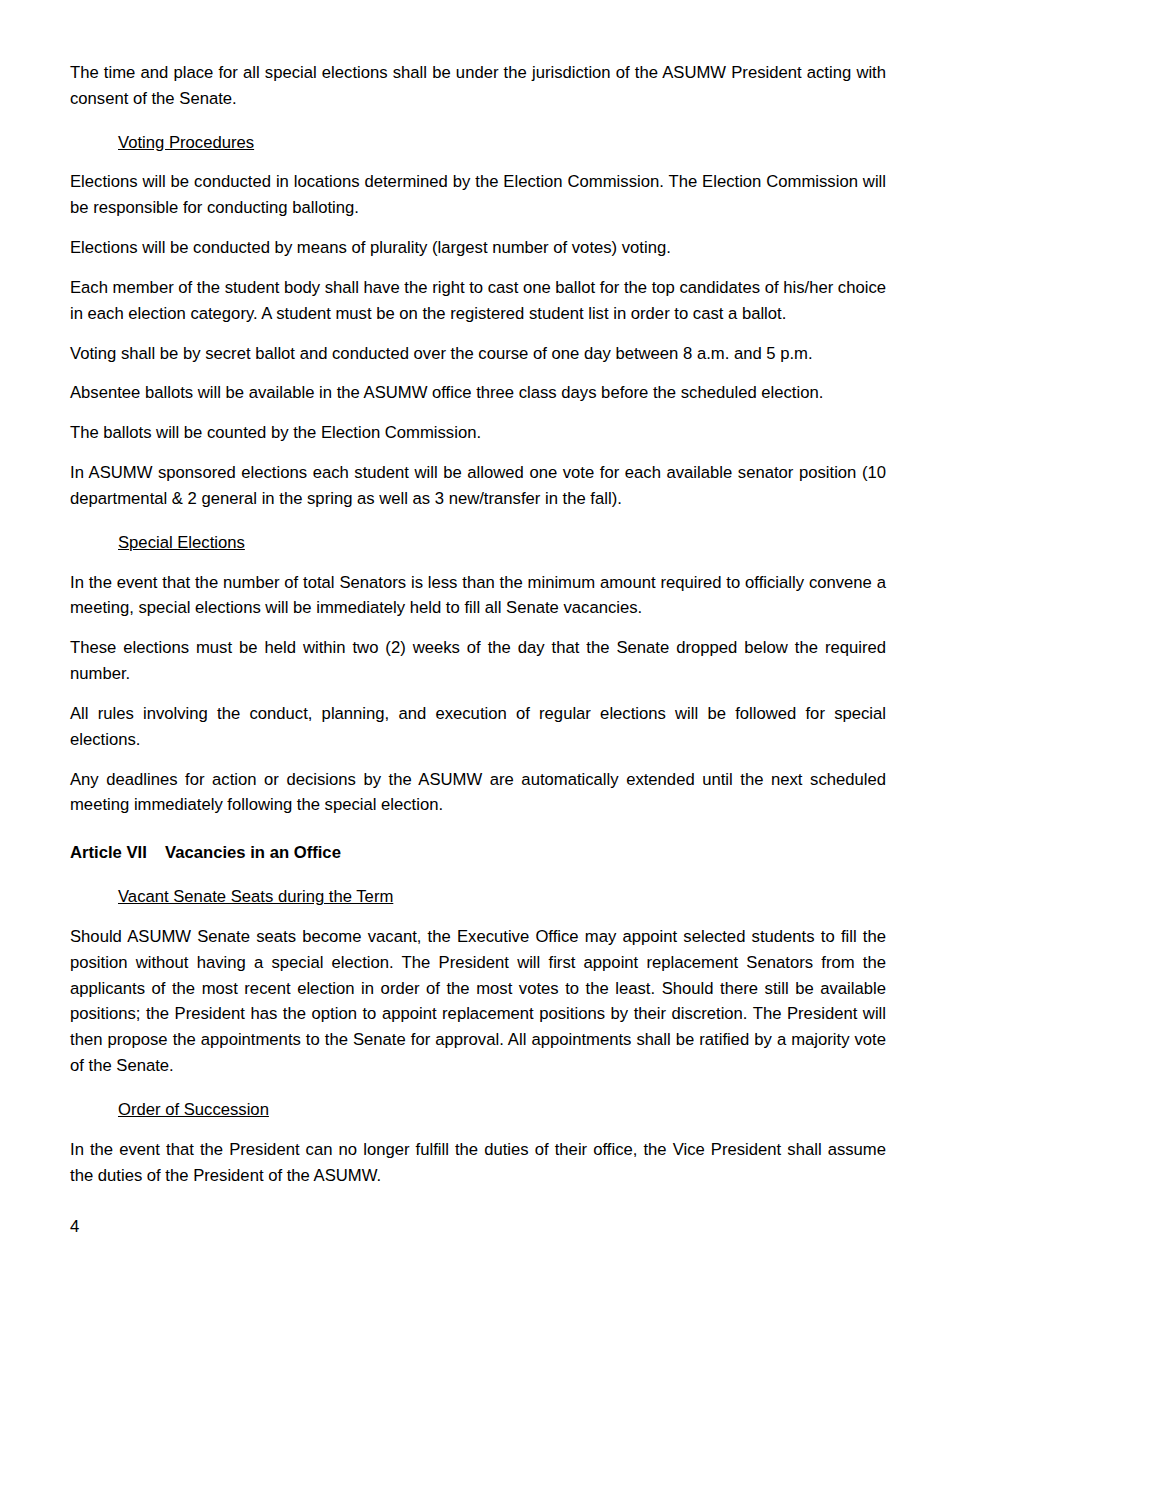The time and place for all special elections shall be under the jurisdiction of the ASUMW President acting with consent of the Senate.
Voting Procedures
Elections will be conducted in locations determined by the Election Commission. The Election Commission will be responsible for conducting balloting.
Elections will be conducted by means of plurality (largest number of votes) voting.
Each member of the student body shall have the right to cast one ballot for the top candidates of his/her choice in each election category. A student must be on the registered student list in order to cast a ballot.
Voting shall be by secret ballot and conducted over the course of one day between 8 a.m. and 5 p.m.
Absentee ballots will be available in the ASUMW office three class days before the scheduled election.
The ballots will be counted by the Election Commission.
In ASUMW sponsored elections each student will be allowed one vote for each available senator position (10 departmental & 2 general in the spring as well as 3 new/transfer in the fall).
Special Elections
In the event that the number of total Senators is less than the minimum amount required to officially convene a meeting, special elections will be immediately held to fill all Senate vacancies.
These elections must be held within two (2) weeks of the day that the Senate dropped below the required number.
All rules involving the conduct, planning, and execution of regular elections will be followed for special elections.
Any deadlines for action or decisions by the ASUMW are automatically extended until the next scheduled meeting immediately following the special election.
Article VIIVacancies in an Office
Vacant Senate Seats during the Term
Should ASUMW Senate seats become vacant, the Executive Office may appoint selected students to fill the position without having a special election. The President will first appoint replacement Senators from the applicants of the most recent election in order of the most votes to the least. Should there still be available positions; the President has the option to appoint replacement positions by their discretion. The President will then propose the appointments to the Senate for approval. All appointments shall be ratified by a majority vote of the Senate.
Order of Succession
In the event that the President can no longer fulfill the duties of their office, the Vice President shall assume the duties of the President of the ASUMW.
4